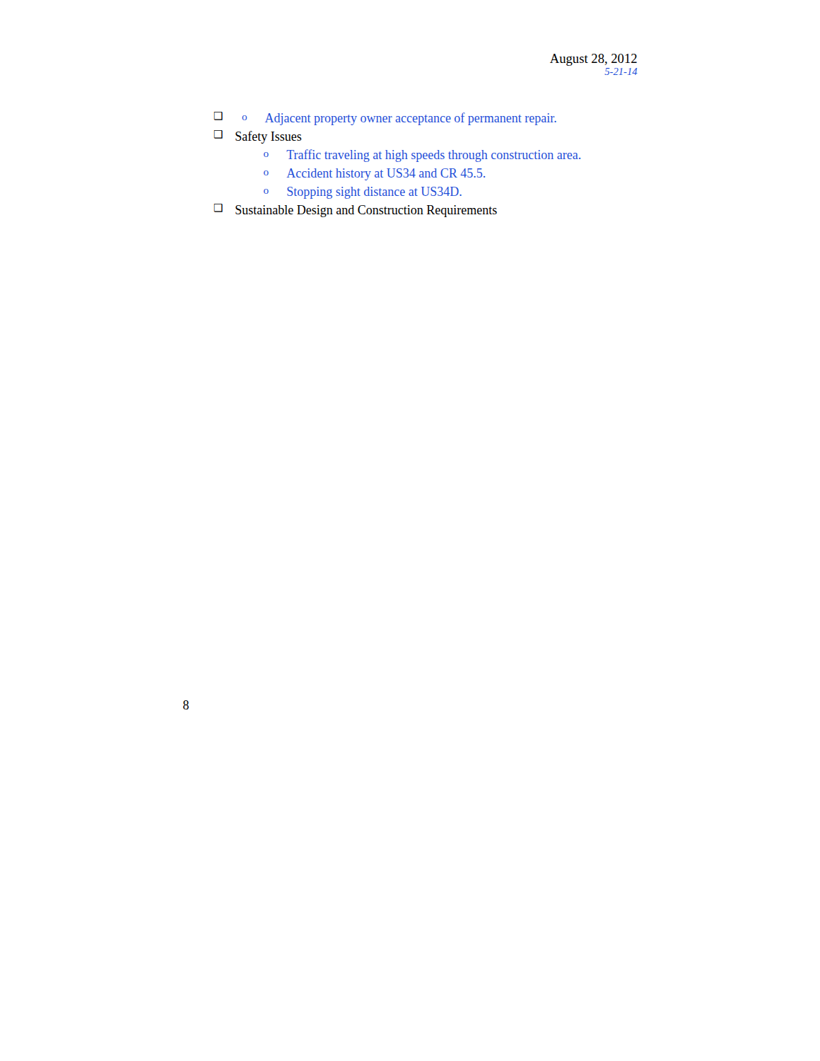August 28, 2012
5-21-14
Adjacent property owner acceptance of permanent repair.
Safety Issues
Traffic traveling at high speeds through construction area.
Accident history at US34 and CR 45.5.
Stopping sight distance at US34D.
Sustainable Design and Construction Requirements
8